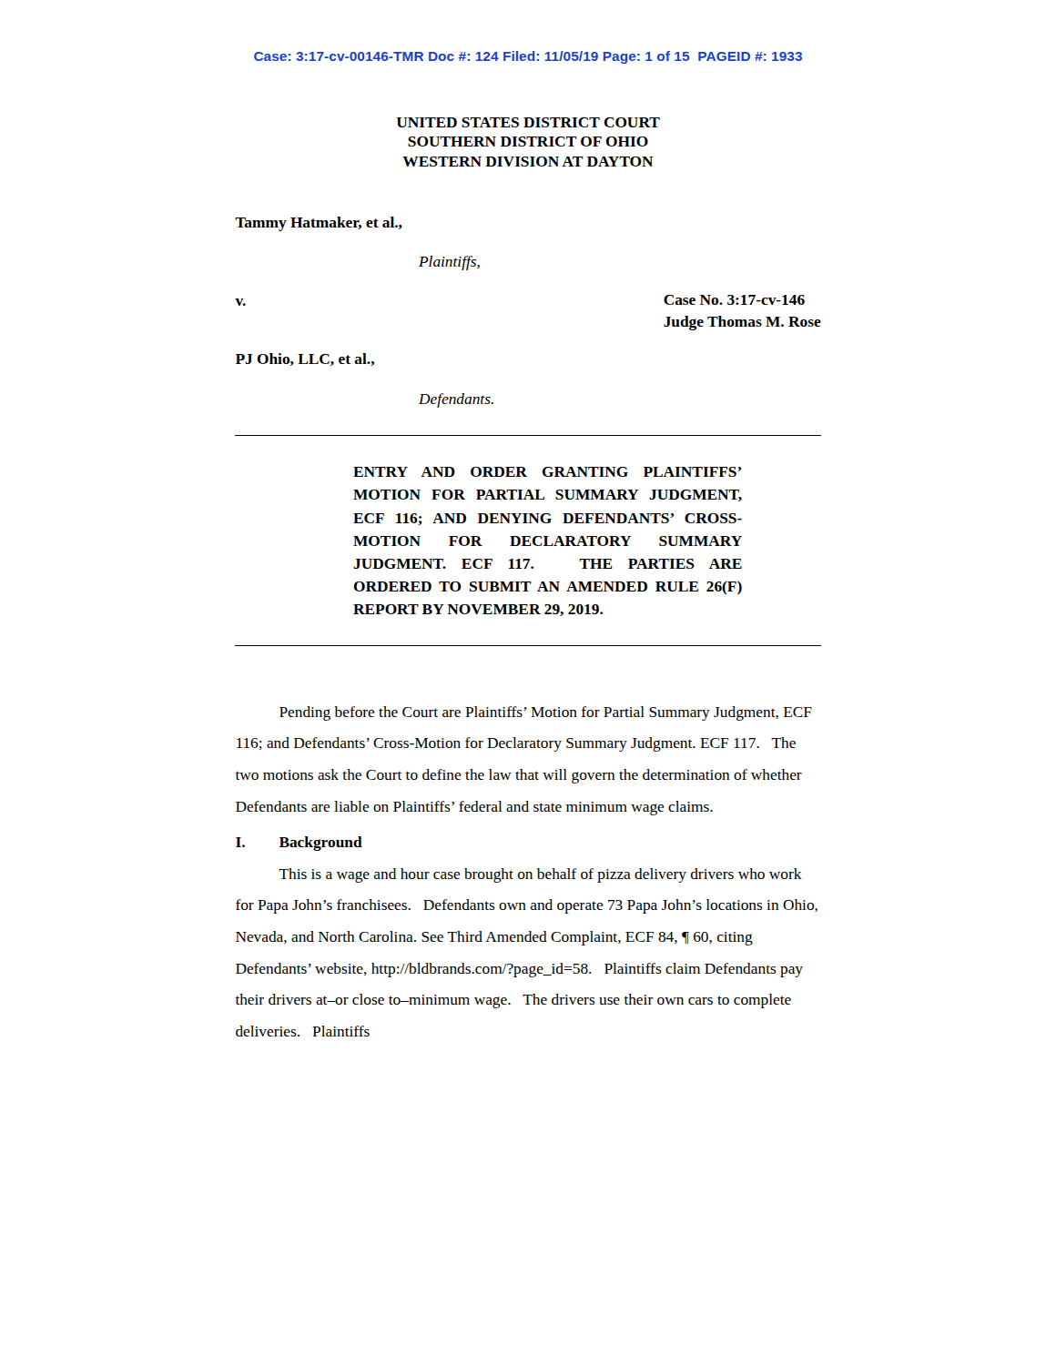Case: 3:17-cv-00146-TMR Doc #: 124 Filed: 11/05/19 Page: 1 of 15 PAGEID #: 1933
UNITED STATES DISTRICT COURT
SOUTHERN DISTRICT OF OHIO
WESTERN DIVISION AT DAYTON
Tammy Hatmaker, et al.,
Plaintiffs,
v.
Case No. 3:17-cv-146
Judge Thomas M. Rose
PJ Ohio, LLC, et al.,
Defendants.
Entry and Order Granting Plaintiffs’ Motion for Partial Summary Judgment, ECF 116; and Denying Defendants’ Cross-Motion for Declaratory Summary Judgment. ECF 117. The parties are ordered to submit an amended Rule 26(f) report by November 29, 2019.
Pending before the Court are Plaintiffs’ Motion for Partial Summary Judgment, ECF 116; and Defendants’ Cross-Motion for Declaratory Summary Judgment. ECF 117. The two motions ask the Court to define the law that will govern the determination of whether Defendants are liable on Plaintiffs’ federal and state minimum wage claims.
I. Background
This is a wage and hour case brought on behalf of pizza delivery drivers who work for Papa John’s franchisees. Defendants own and operate 73 Papa John’s locations in Ohio, Nevada, and North Carolina. See Third Amended Complaint, ECF 84, ¶ 60, citing Defendants’ website, http://bldbrands.com/?page_id=58. Plaintiffs claim Defendants pay their drivers at–or close to–minimum wage. The drivers use their own cars to complete deliveries. Plaintiffs